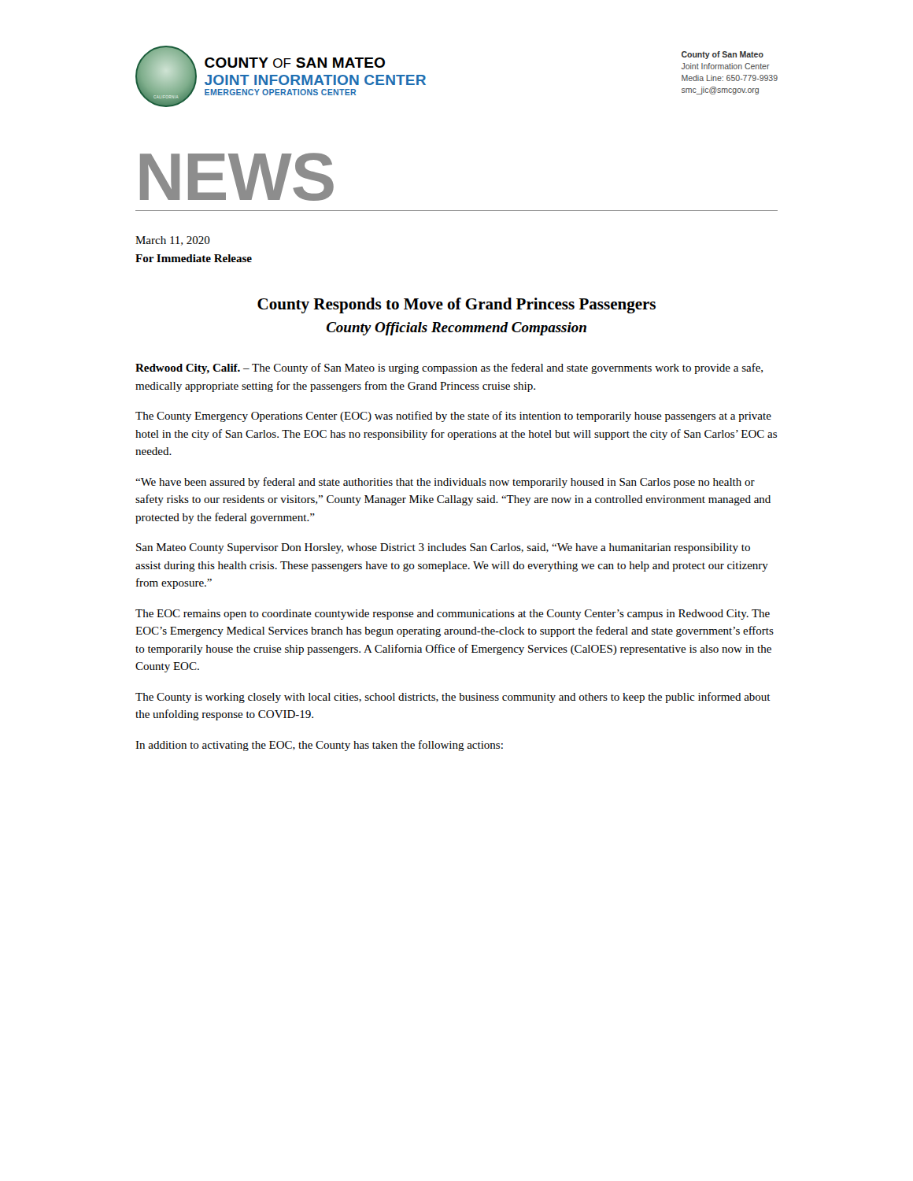COUNTY OF SAN MATEO
JOINT INFORMATION CENTER
EMERGENCY OPERATIONS CENTER
County of San Mateo
Joint Information Center
Media Line: 650-779-9939
smc_jic@smcgov.org
NEWS
March 11, 2020
For Immediate Release
County Responds to Move of Grand Princess Passengers
County Officials Recommend Compassion
Redwood City, Calif. – The County of San Mateo is urging compassion as the federal and state governments work to provide a safe, medically appropriate setting for the passengers from the Grand Princess cruise ship.
The County Emergency Operations Center (EOC) was notified by the state of its intention to temporarily house passengers at a private hotel in the city of San Carlos. The EOC has no responsibility for operations at the hotel but will support the city of San Carlos’ EOC as needed.
“We have been assured by federal and state authorities that the individuals now temporarily housed in San Carlos pose no health or safety risks to our residents or visitors,” County Manager Mike Callagy said. “They are now in a controlled environment managed and protected by the federal government.”
San Mateo County Supervisor Don Horsley, whose District 3 includes San Carlos, said, “We have a humanitarian responsibility to assist during this health crisis. These passengers have to go someplace. We will do everything we can to help and protect our citizenry from exposure.”
The EOC remains open to coordinate countywide response and communications at the County Center’s campus in Redwood City. The EOC’s Emergency Medical Services branch has begun operating around-the-clock to support the federal and state government’s efforts to temporarily house the cruise ship passengers. A California Office of Emergency Services (CalOES) representative is also now in the County EOC.
The County is working closely with local cities, school districts, the business community and others to keep the public informed about the unfolding response to COVID-19.
In addition to activating the EOC, the County has taken the following actions: